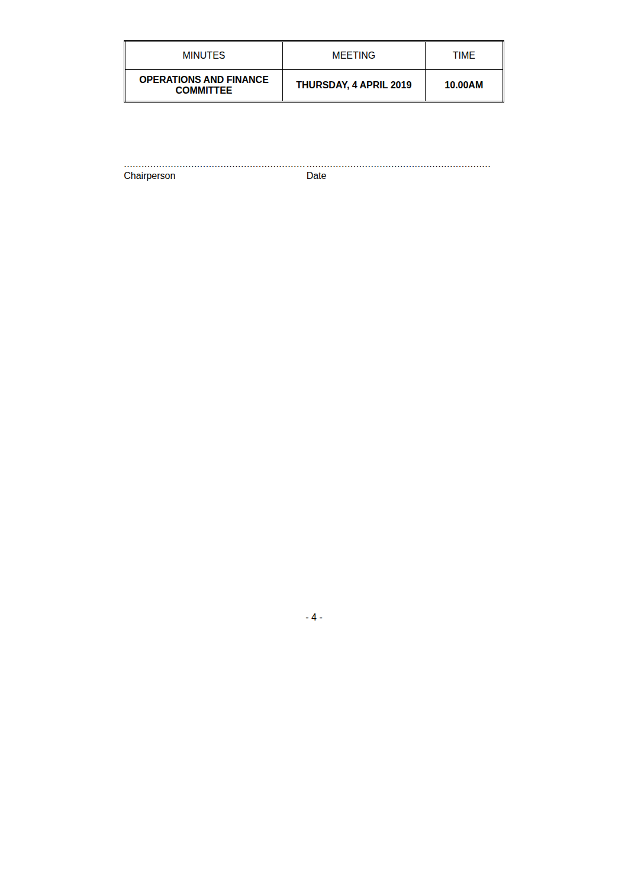| MINUTES | MEETING | TIME |
| OPERATIONS AND FINANCE COMMITTEE | THURSDAY, 4 APRIL 2019 | 10.00AM |
..............................................................
Chairperson
...............................................................
Date
- 4 -